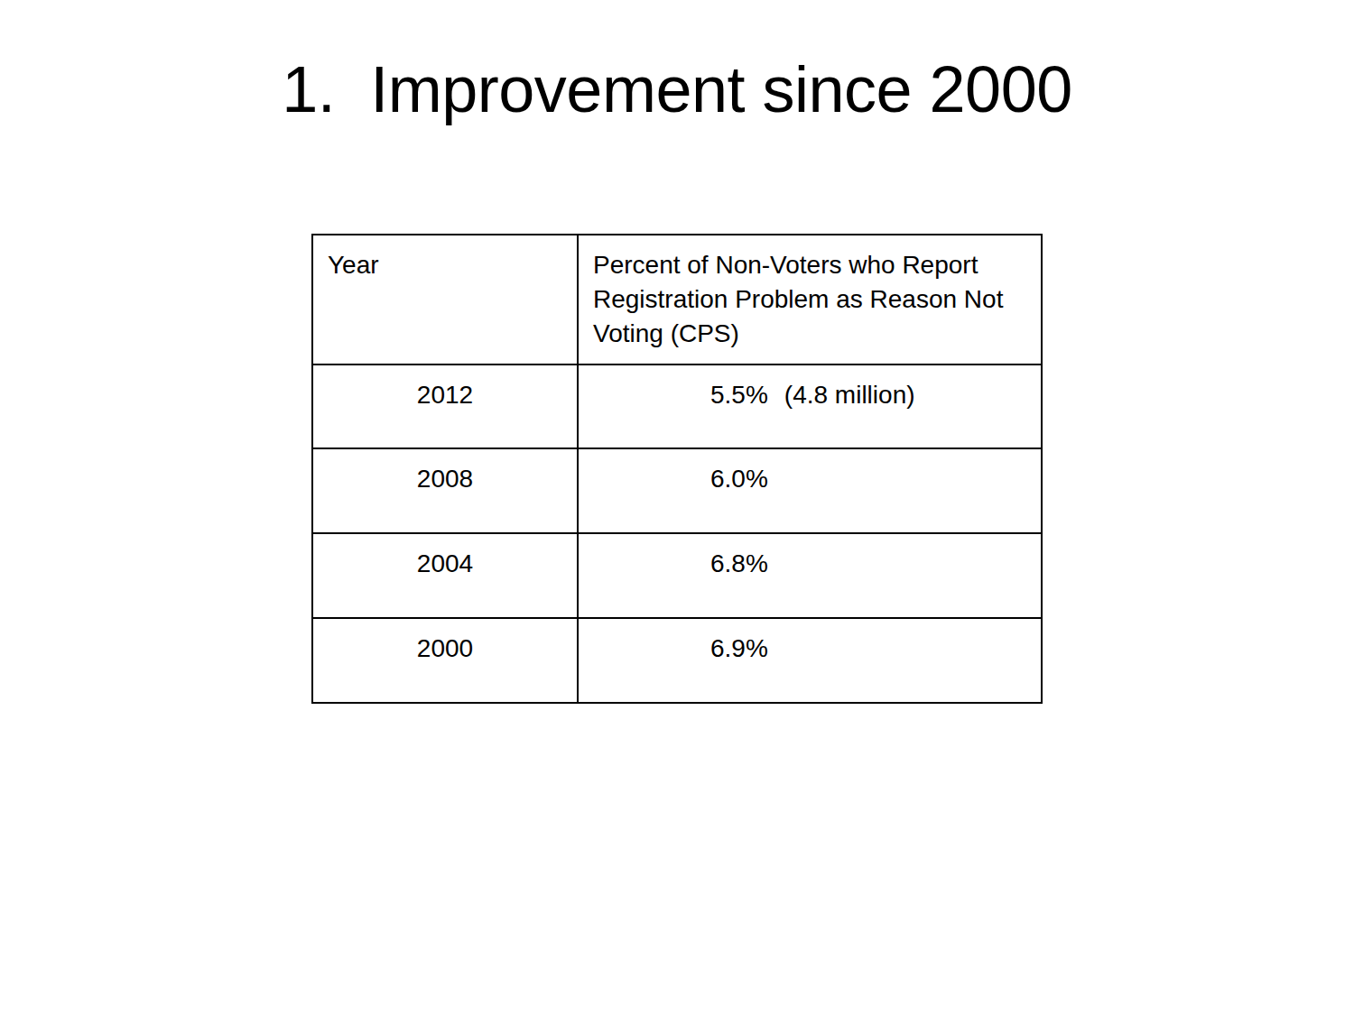1. Improvement since 2000
| Year | Percent of Non-Voters who Report Registration Problem as Reason Not Voting (CPS) |
| --- | --- |
| 2012 | 5.5% (4.8 million) |
| 2008 | 6.0% |
| 2004 | 6.8% |
| 2000 | 6.9% |